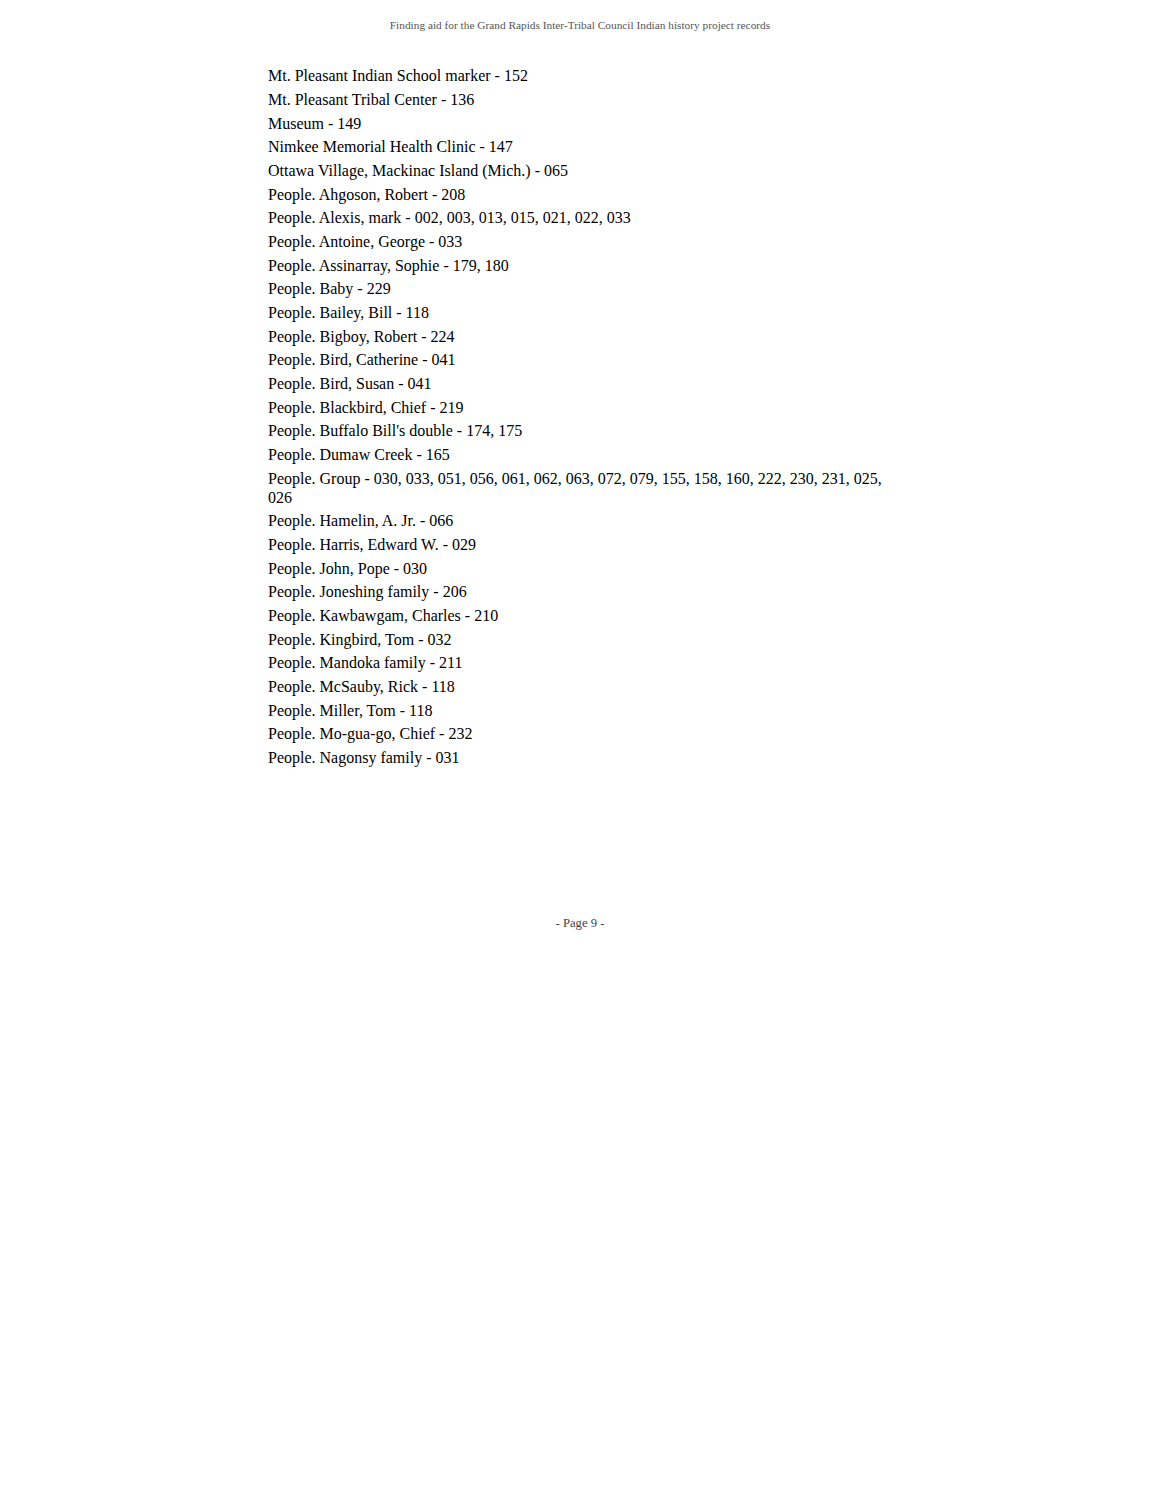Finding aid for the Grand Rapids Inter-Tribal Council Indian history project records
Mt. Pleasant Indian School marker - 152
Mt. Pleasant Tribal Center - 136
Museum - 149
Nimkee Memorial Health Clinic - 147
Ottawa Village, Mackinac Island (Mich.) - 065
People. Ahgoson, Robert - 208
People. Alexis, mark - 002, 003, 013, 015, 021, 022, 033
People. Antoine, George - 033
People. Assinarray, Sophie - 179, 180
People. Baby - 229
People. Bailey, Bill - 118
People. Bigboy, Robert - 224
People. Bird, Catherine - 041
People. Bird, Susan - 041
People. Blackbird, Chief - 219
People. Buffalo Bill's double - 174, 175
People. Dumaw Creek - 165
People. Group - 030, 033, 051, 056, 061, 062, 063, 072, 079, 155, 158, 160, 222, 230, 231, 025, 026
People. Hamelin, A. Jr. - 066
People. Harris, Edward W. - 029
People. John, Pope - 030
People. Joneshing family - 206
People. Kawbawgam, Charles - 210
People. Kingbird, Tom - 032
People. Mandoka family - 211
People. McSauby, Rick - 118
People. Miller, Tom - 118
People. Mo-gua-go, Chief - 232
People. Nagonsy family - 031
- Page 9 -